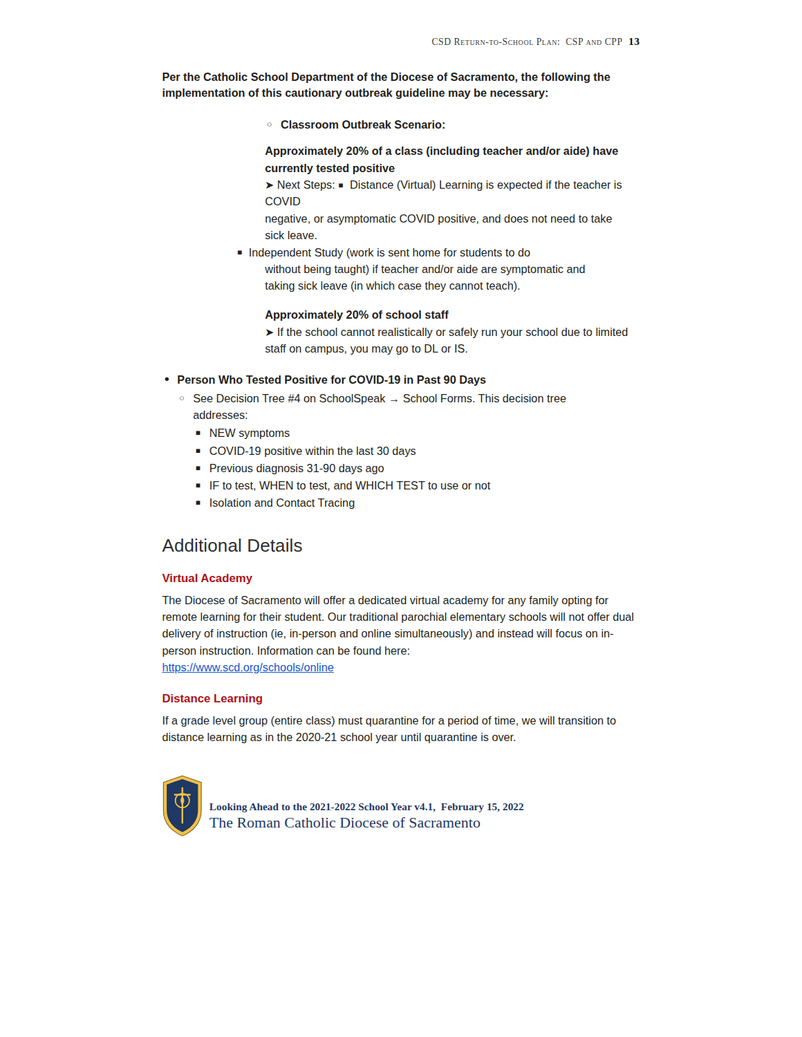CSD Return-to-School Plan: CSP and CPP13
Per the Catholic School Department of the Diocese of Sacramento, the following the implementation of this cautionary outbreak guideline may be necessary:
Classroom Outbreak Scenario:
Approximately 20% of a class (including teacher and/or aide) have
currently tested positive
➤ Next Steps: Distance (Virtual) Learning is expected if the teacher is
COVID
negative, or asymptomatic COVID positive, and does not need to take
sick leave.
Independent Study (work is sent home for students to do
without being taught) if teacher and/or aide are symptomatic and
taking sick leave (in which case they cannot teach).
Approximately 20% of school staff
➤ If the school cannot realistically or safely run your school due to limited
staff on campus, you may go to DL or IS.
Person Who Tested Positive for COVID-19 in Past 90 Days
See Decision Tree #4 on SchoolSpeak → School Forms. This decision tree
addresses:
NEW symptoms
COVID-19 positive within the last 30 days
Previous diagnosis 31-90 days ago
IF to test, WHEN to test, and WHICH TEST to use or not
Isolation and Contact Tracing
Additional Details
Virtual Academy
The Diocese of Sacramento will offer a dedicated virtual academy for any family opting for remote learning for their student. Our traditional parochial elementary schools will not offer dual delivery of instruction (ie, in-person and online simultaneously) and instead will focus on in-person instruction. Information can be found here:
https://www.scd.org/schools/online
Distance Learning
If a grade level group (entire class) must quarantine for a period of time, we will transition to distance learning as in the 2020-21 school year until quarantine is over.
Looking Ahead to the 2021-2022 School Year v4.1, February 15, 2022
The Roman Catholic Diocese of Sacramento